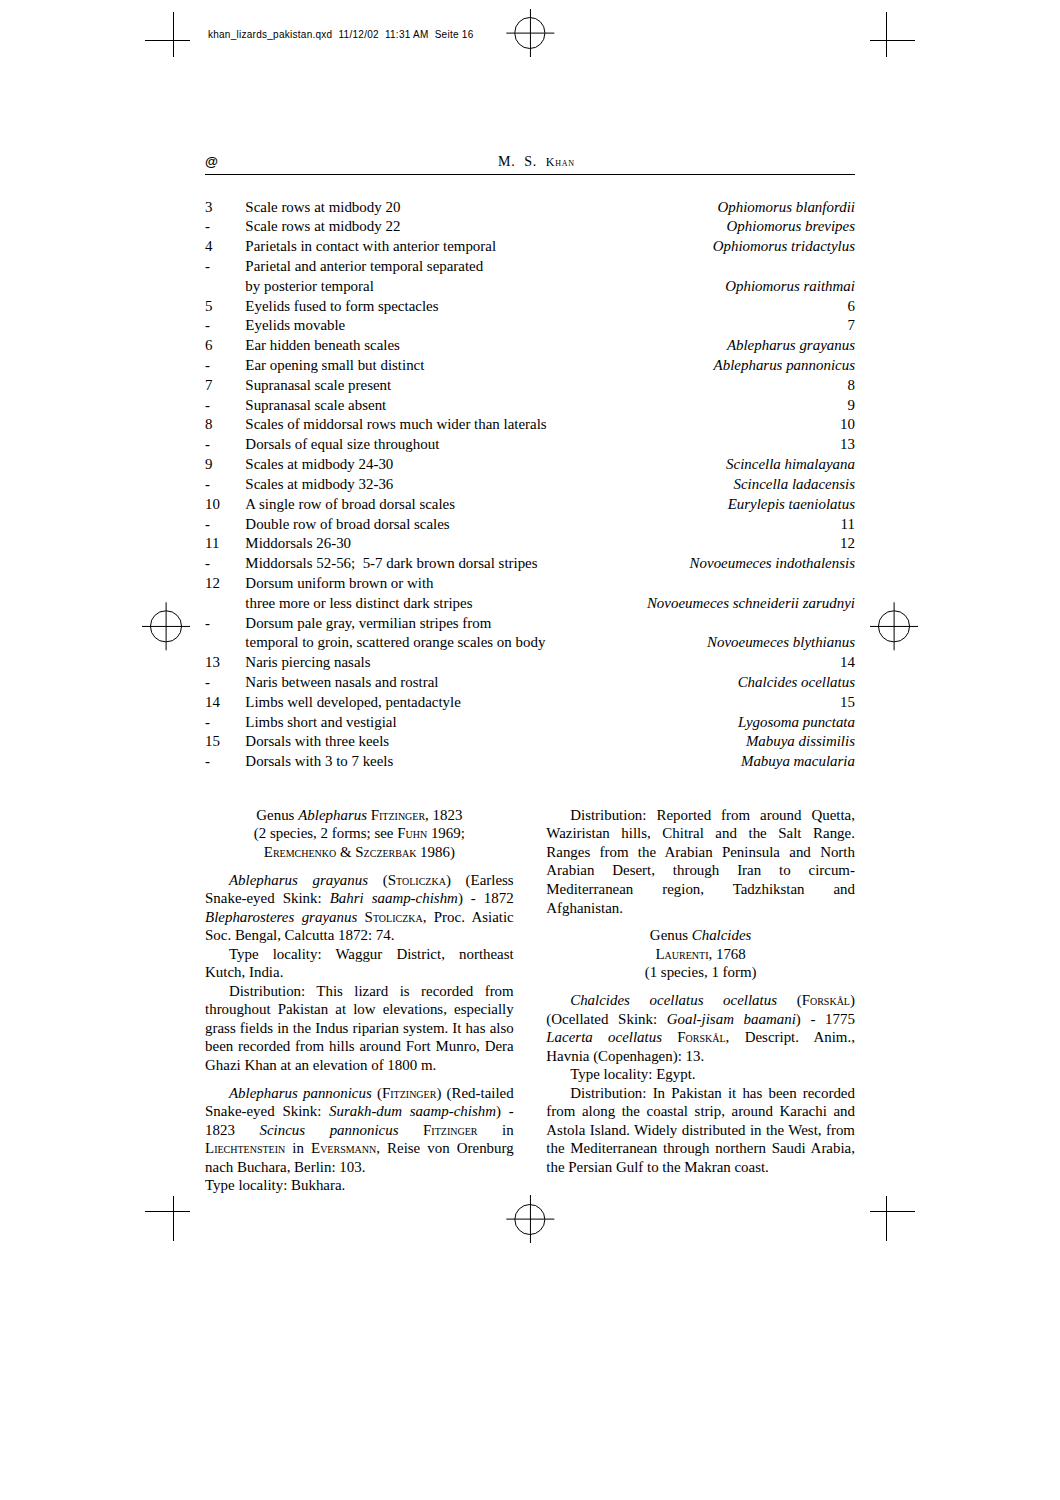khan_lizards_pakistan.qxd 11/12/02 11:31 AM Seite 16
@ M. S. Khan
| 3 | Scale rows at midbody 20 | Ophiomorus blanfordii |
| - | Scale rows at midbody 22 | Ophiomorus brevipes |
| 4 | Parietals in contact with anterior temporal | Ophiomorus tridactylus |
| - | Parietal and anterior temporal separated | |
| | by posterior temporal | Ophiomorus raithmai |
| 5 | Eyelids fused to form spectacles | 6 |
| - | Eyelids movable | 7 |
| 6 | Ear hidden beneath scales | Ablepharus grayanus |
| - | Ear opening small but distinct | Ablepharus pannonicus |
| 7 | Supranasal scale present | 8 |
| - | Supranasal scale absent | 9 |
| 8 | Scales of middorsal rows much wider than laterals | 10 |
| - | Dorsals of equal size throughout | 13 |
| 9 | Scales at midbody 24-30 | Scincella himalayana |
| - | Scales at midbody 32-36 | Scincella ladacensis |
| 10 | A single row of broad dorsal scales | Eurylepis taeniolatus |
| - | Double row of broad dorsal scales | 11 |
| 11 | Middorsals 26-30 | 12 |
| - | Middorsals 52-56; 5-7 dark brown dorsal stripes | Novoeumeces indothalensis |
| 12 | Dorsum uniform brown or with | |
| | three more or less distinct dark stripes | Novoeumeces schneiderii zarudnyi |
| - | Dorsum pale gray, vermilian stripes from | |
| | temporal to groin, scattered orange scales on body | Novoeumeces blythianus |
| 13 | Naris piercing nasals | 14 |
| - | Naris between nasals and rostral | Chalcides ocellatus |
| 14 | Limbs well developed, pentadactyle | 15 |
| - | Limbs short and vestigial | Lygosoma punctata |
| 15 | Dorsals with three keels | Mabuya dissimilis |
| - | Dorsals with 3 to 7 keels | Mabuya macularia |
Genus Ablepharus Fitzinger, 1823
(2 species, 2 forms; see Fuhn 1969;
Eremchenko & Szczerbak 1986)
Ablepharus grayanus (Stoliczka) (Earless Snake-eyed Skink: Bahri saamp-chishm) - 1872 Blepharosteres grayanus Stoliczka, Proc. Asiatic Soc. Bengal, Calcutta 1872: 74.
Type locality: Waggur District, northeast Kutch, India.
Distribution: This lizard is recorded from throughout Pakistan at low elevations, especially grass fields in the Indus riparian system. It has also been recorded from hills around Fort Munro, Dera Ghazi Khan at an elevation of 1800 m.
Ablepharus pannonicus (Fitzinger) (Red-tailed Snake-eyed Skink: Surakh-dum saamp-chishm) - 1823 Scincus pannonicus Fitzinger in Liechtenstein in Eversmann, Reise von Orenburg nach Buchara, Berlin: 103.
Type locality: Bukhara.
Distribution: Reported from around Quetta, Waziristan hills, Chitral and the Salt Range. Ranges from the Arabian Peninsula and North Arabian Desert, through Iran to circum-Mediterranean region, Tadzhikstan and Afghanistan.
Genus Chalcides
Laurenti, 1768
(1 species, 1 form)
Chalcides ocellatus ocellatus (Forskål) (Ocellated Skink: Goal-jisam baamani) - 1775 Lacerta ocellatus Forskål, Descript. Anim., Havnia (Copenhagen): 13.
Type locality: Egypt.
Distribution: In Pakistan it has been recorded from along the coastal strip, around Karachi and Astola Island. Widely distributed in the West, from the Mediterranean through northern Saudi Arabia, the Persian Gulf to the Makran coast.